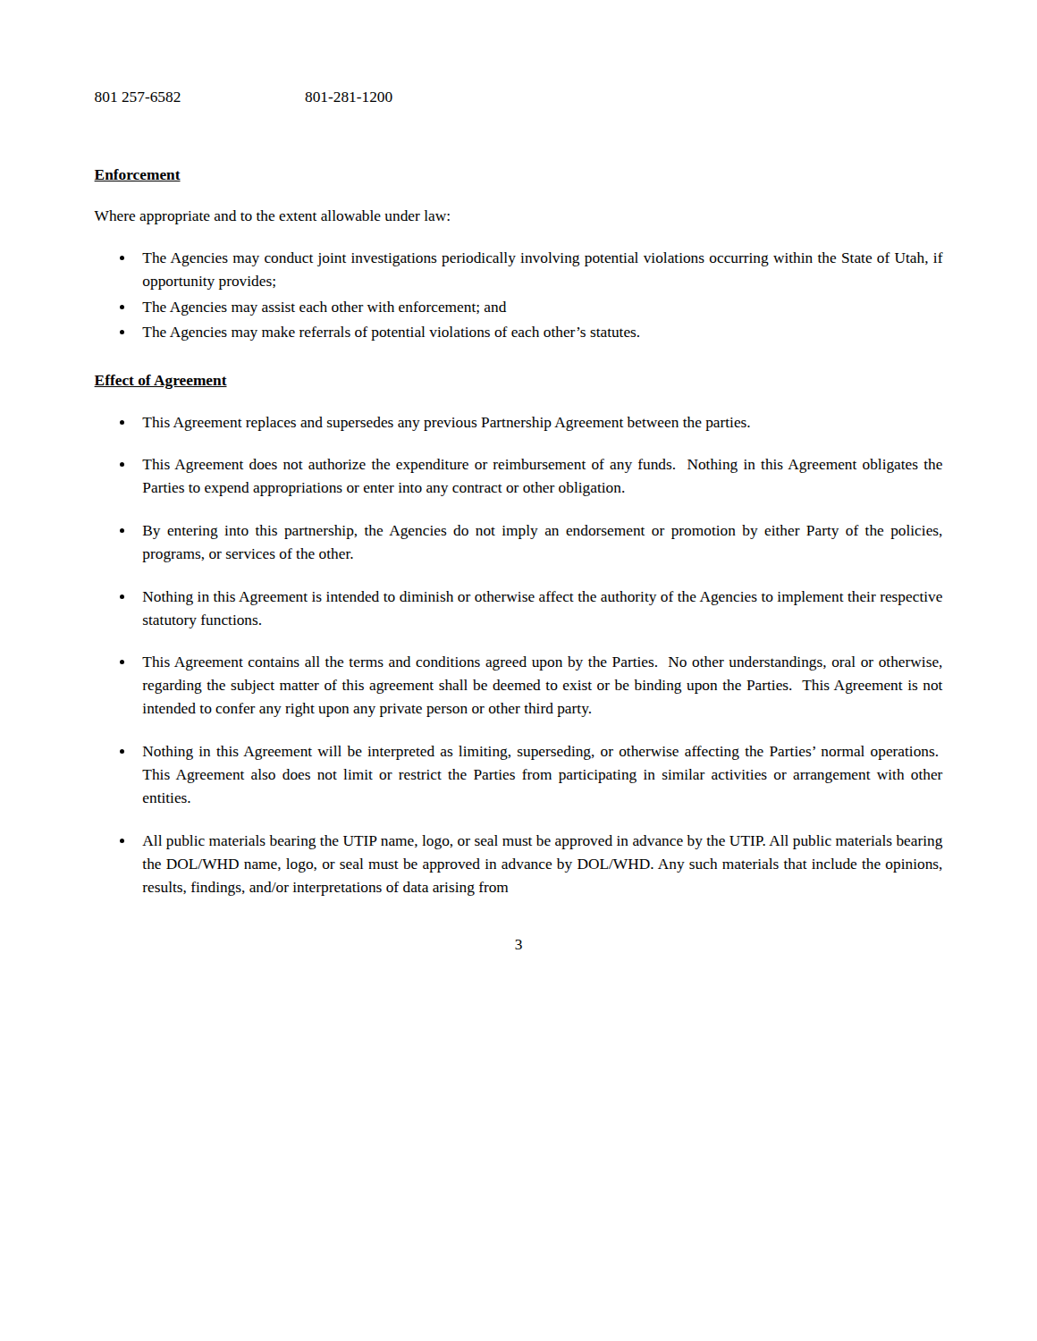801 257-6582 801-281-1200
Enforcement
Where appropriate and to the extent allowable under law:
The Agencies may conduct joint investigations periodically involving potential violations occurring within the State of Utah, if opportunity provides;
The Agencies may assist each other with enforcement; and
The Agencies may make referrals of potential violations of each other’s statutes.
Effect of Agreement
This Agreement replaces and supersedes any previous Partnership Agreement between the parties.
This Agreement does not authorize the expenditure or reimbursement of any funds. Nothing in this Agreement obligates the Parties to expend appropriations or enter into any contract or other obligation.
By entering into this partnership, the Agencies do not imply an endorsement or promotion by either Party of the policies, programs, or services of the other.
Nothing in this Agreement is intended to diminish or otherwise affect the authority of the Agencies to implement their respective statutory functions.
This Agreement contains all the terms and conditions agreed upon by the Parties. No other understandings, oral or otherwise, regarding the subject matter of this agreement shall be deemed to exist or be binding upon the Parties. This Agreement is not intended to confer any right upon any private person or other third party.
Nothing in this Agreement will be interpreted as limiting, superseding, or otherwise affecting the Parties’ normal operations. This Agreement also does not limit or restrict the Parties from participating in similar activities or arrangement with other entities.
All public materials bearing the UTIP name, logo, or seal must be approved in advance by the UTIP. All public materials bearing the DOL/WHD name, logo, or seal must be approved in advance by DOL/WHD. Any such materials that include the opinions, results, findings, and/or interpretations of data arising from
3